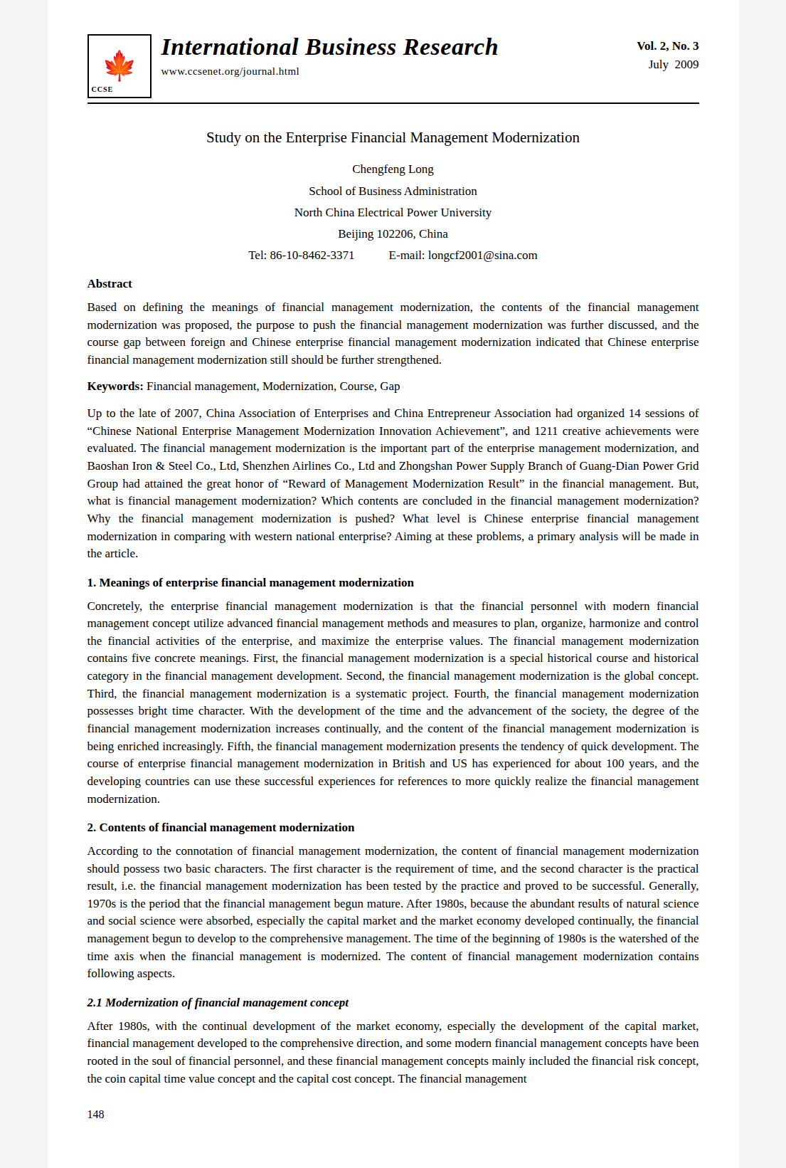🍁 CCSE
International Business Research
www.ccsenet.org/journal.html
Vol. 2, No. 3
July 2009
Study on the Enterprise Financial Management Modernization
Chengfeng Long
School of Business Administration
North China Electrical Power University
Beijing 102206, China
Tel: 86-10-8462-3371 E-mail: longcf2001@sina.com
Abstract
Based on defining the meanings of financial management modernization, the contents of the financial management modernization was proposed, the purpose to push the financial management modernization was further discussed, and the course gap between foreign and Chinese enterprise financial management modernization indicated that Chinese enterprise financial management modernization still should be further strengthened.
Keywords: Financial management, Modernization, Course, Gap
Up to the late of 2007, China Association of Enterprises and China Entrepreneur Association had organized 14 sessions of “Chinese National Enterprise Management Modernization Innovation Achievement”, and 1211 creative achievements were evaluated. The financial management modernization is the important part of the enterprise management modernization, and Baoshan Iron & Steel Co., Ltd, Shenzhen Airlines Co., Ltd and Zhongshan Power Supply Branch of Guang-Dian Power Grid Group had attained the great honor of “Reward of Management Modernization Result” in the financial management. But, what is financial management modernization? Which contents are concluded in the financial management modernization? Why the financial management modernization is pushed? What level is Chinese enterprise financial management modernization in comparing with western national enterprise? Aiming at these problems, a primary analysis will be made in the article.
1. Meanings of enterprise financial management modernization
Concretely, the enterprise financial management modernization is that the financial personnel with modern financial management concept utilize advanced financial management methods and measures to plan, organize, harmonize and control the financial activities of the enterprise, and maximize the enterprise values. The financial management modernization contains five concrete meanings. First, the financial management modernization is a special historical course and historical category in the financial management development. Second, the financial management modernization is the global concept. Third, the financial management modernization is a systematic project. Fourth, the financial management modernization possesses bright time character. With the development of the time and the advancement of the society, the degree of the financial management modernization increases continually, and the content of the financial management modernization is being enriched increasingly. Fifth, the financial management modernization presents the tendency of quick development. The course of enterprise financial management modernization in British and US has experienced for about 100 years, and the developing countries can use these successful experiences for references to more quickly realize the financial management modernization.
2. Contents of financial management modernization
According to the connotation of financial management modernization, the content of financial management modernization should possess two basic characters. The first character is the requirement of time, and the second character is the practical result, i.e. the financial management modernization has been tested by the practice and proved to be successful. Generally, 1970s is the period that the financial management begun mature. After 1980s, because the abundant results of natural science and social science were absorbed, especially the capital market and the market economy developed continually, the financial management begun to develop to the comprehensive management. The time of the beginning of 1980s is the watershed of the time axis when the financial management is modernized. The content of financial management modernization contains following aspects.
2.1 Modernization of financial management concept
After 1980s, with the continual development of the market economy, especially the development of the capital market, financial management developed to the comprehensive direction, and some modern financial management concepts have been rooted in the soul of financial personnel, and these financial management concepts mainly included the financial risk concept, the coin capital time value concept and the capital cost concept. The financial management
148